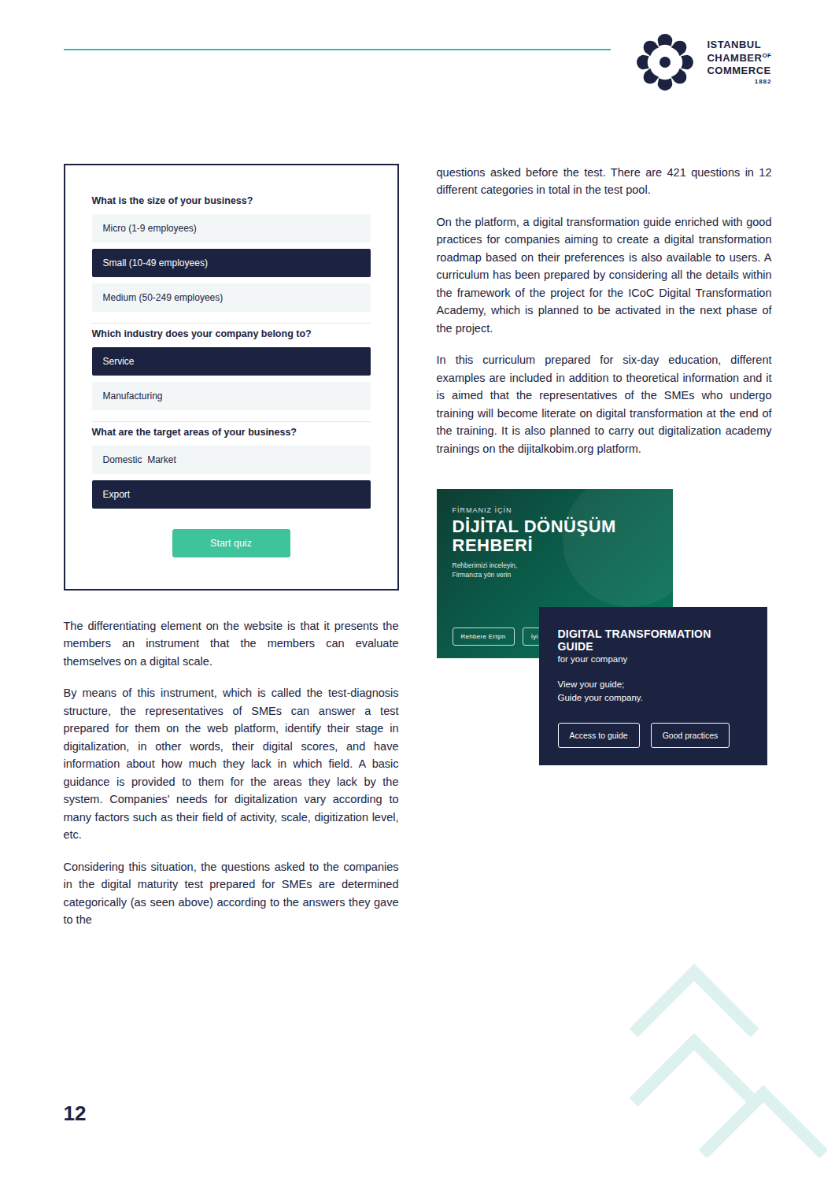ISTANBUL
CHAMBEROF
COMMERCE 1882
What is the size of your business?
Micro (1-9 employees)
Small (10-49 employees)
Medium (50-249 employees)
Which industry does your company belong to?
Service
Manufacturing
What are the target areas of your business?
Domestic Market
Export
Start quiz
The differentiating element on the website is that it presents the members an instrument that the members can evaluate themselves on a digital scale.
By means of this instrument, which is called the test-diagnosis structure, the representatives of SMEs can answer a test prepared for them on the web platform, identify their stage in digitalization, in other words, their digital scores, and have information about how much they lack in which field. A basic guidance is provided to them for the areas they lack by the system. Companies’ needs for digitalization vary according to many factors such as their field of activity, scale, digitization level, etc.
Considering this situation, the questions asked to the companies in the digital maturity test prepared for SMEs are determined categorically (as seen above) according to the answers they gave to the
questions asked before the test. There are 421 questions in 12 different categories in total in the test pool.
On the platform, a digital transformation guide enriched with good practices for companies aiming to create a digital transformation roadmap based on their preferences is also available to users. A curriculum has been prepared by considering all the details within the framework of the project for the ICoC Digital Transformation Academy, which is planned to be activated in the next phase of the project.
In this curriculum prepared for six-day education, different examples are included in addition to theoretical information and it is aimed that the representatives of the SMEs who undergo training will become literate on digital transformation at the end of the training. It is also planned to carry out digitalization academy trainings on the dijitalkobim.org platform.
FİRMANIZ İÇİN
DİJİTAL DÖNÜŞÜM
REHBERİ
Rehberimizi inceleyin,
Firmanıza yön verin
Rehbere Erişin İyi Uygulamalar
DIGITAL TRANSFORMATION GUIDE
for your company
View your guide;
Guide your company.
Access to guide Good practices
12